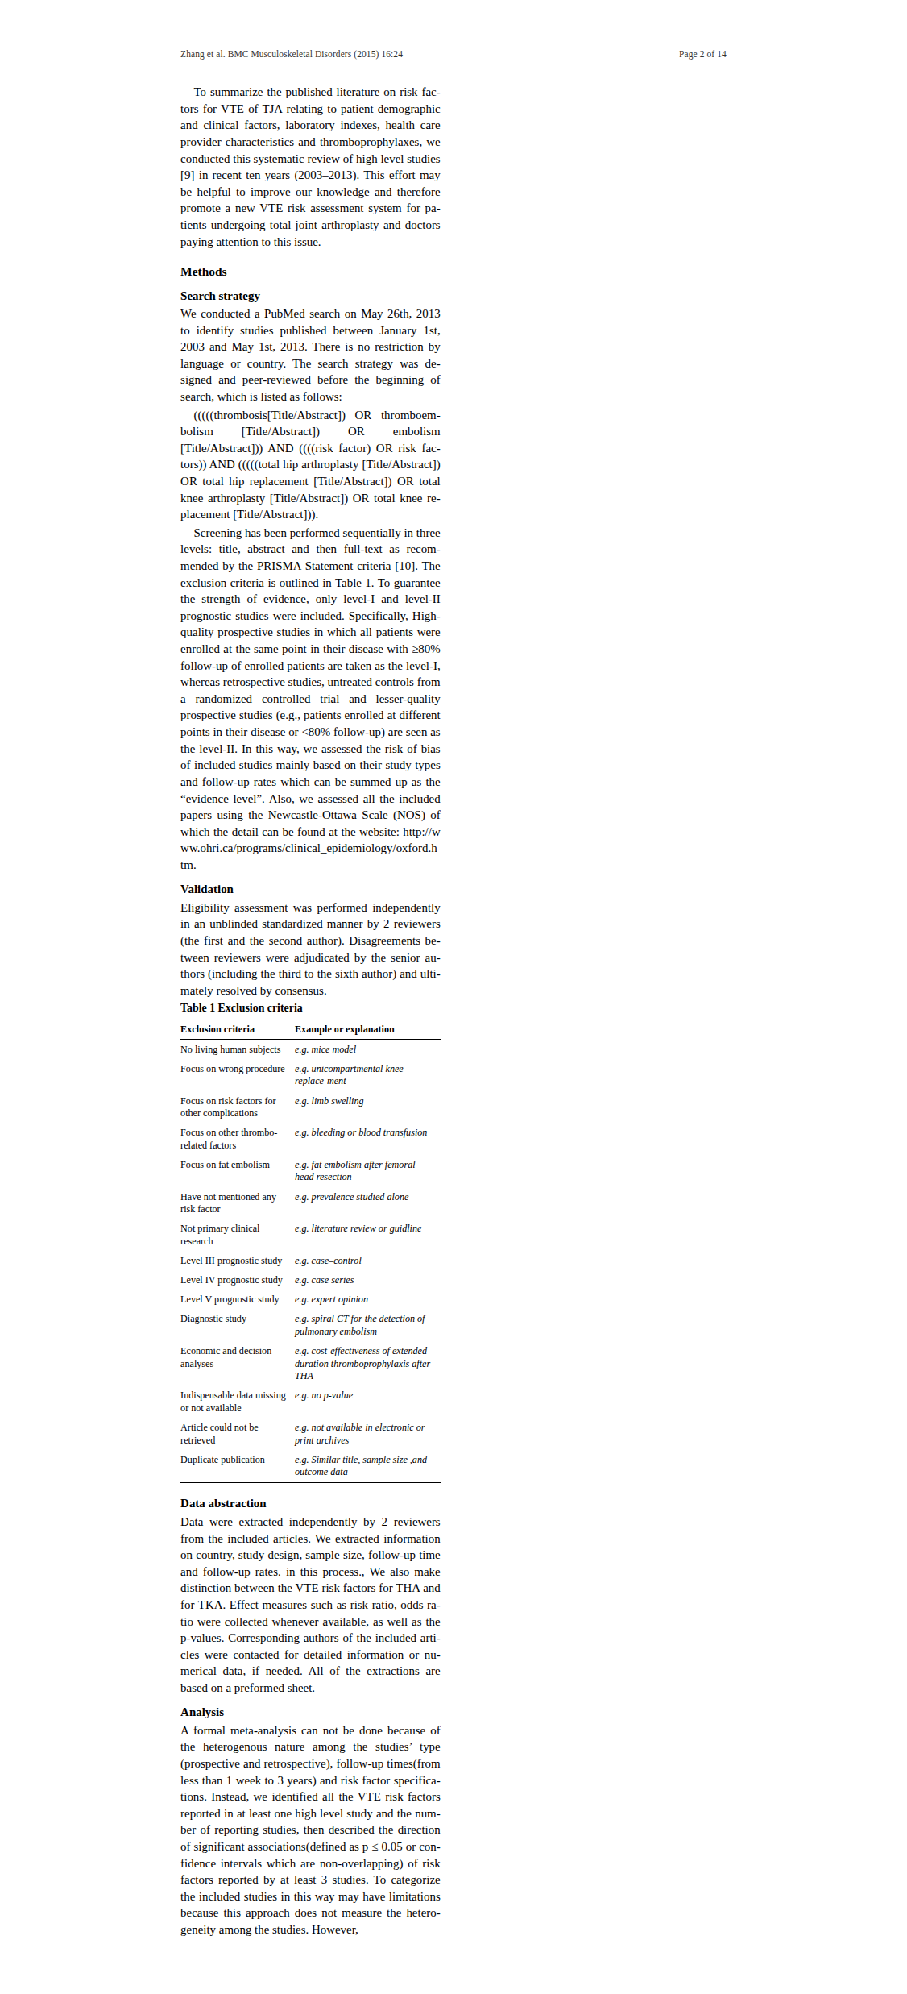Zhang et al. BMC Musculoskeletal Disorders (2015) 16:24
Page 2 of 14
To summarize the published literature on risk factors for VTE of TJA relating to patient demographic and clinical factors, laboratory indexes, health care provider characteristics and thromboprophylaxes, we conducted this systematic review of high level studies [9] in recent ten years (2003–2013). This effort may be helpful to improve our knowledge and therefore promote a new VTE risk assessment system for patients undergoing total joint arthroplasty and doctors paying attention to this issue.
Methods
Search strategy
We conducted a PubMed search on May 26th, 2013 to identify studies published between January 1st, 2003 and May 1st, 2013. There is no restriction by language or country. The search strategy was designed and peer-reviewed before the beginning of search, which is listed as follows:
(((((thrombosis[Title/Abstract]) OR thromboembolism [Title/Abstract]) OR embolism [Title/Abstract])) AND ((((risk factor) OR risk factors)) AND (((((total hip arthroplasty [Title/Abstract]) OR total hip replacement [Title/Abstract]) OR total knee arthroplasty [Title/Abstract]) OR total knee replacement [Title/Abstract])).
Screening has been performed sequentially in three levels: title, abstract and then full-text as recommended by the PRISMA Statement criteria [10]. The exclusion criteria is outlined in Table 1. To guarantee the strength of evidence, only level-I and level-II prognostic studies were included. Specifically, High-quality prospective studies in which all patients were enrolled at the same point in their disease with ≥80% follow-up of enrolled patients are taken as the level-I, whereas retrospective studies, untreated controls from a randomized controlled trial and lesser-quality prospective studies (e.g., patients enrolled at different points in their disease or <80% follow-up) are seen as the level-II. In this way, we assessed the risk of bias of included studies mainly based on their study types and follow-up rates which can be summed up as the “evidence level”. Also, we assessed all the included papers using the Newcastle-Ottawa Scale (NOS) of which the detail can be found at the website: http://www.ohri.ca/programs/clinical_epidemiology/oxford.htm.
Validation
Eligibility assessment was performed independently in an unblinded standardized manner by 2 reviewers (the first and the second author). Disagreements between reviewers were adjudicated by the senior authors (including the third to the sixth author) and ultimately resolved by consensus.
Table 1 Exclusion criteria
| Exclusion criteria | Example or explanation |
| --- | --- |
| No living human subjects | e.g. mice model |
| Focus on wrong procedure | e.g. unicompartmental knee replace-ment |
| Focus on risk factors for other complications | e.g. limb swelling |
| Focus on other thrombo-related factors | e.g. bleeding or blood transfusion |
| Focus on fat embolism | e.g. fat embolism after femoral head resection |
| Have not mentioned any risk factor | e.g. prevalence studied alone |
| Not primary clinical research | e.g. literature review or guidline |
| Level III prognostic study | e.g. case–control |
| Level IV prognostic study | e.g. case series |
| Level V prognostic study | e.g. expert opinion |
| Diagnostic study | e.g. spiral CT for the detection of pulmonary embolism |
| Economic and decision analyses | e.g. cost-effectiveness of extended-duration thromboprophylaxis after THA |
| Indispensable data missing or not available | e.g. no p-value |
| Article could not be retrieved | e.g. not available in electronic or print archives |
| Duplicate publication | e.g. Similar title, sample size ,and outcome data |
Data abstraction
Data were extracted independently by 2 reviewers from the included articles. We extracted information on country, study design, sample size, follow-up time and follow-up rates. in this process., We also make distinction between the VTE risk factors for THA and for TKA. Effect measures such as risk ratio, odds ratio were collected whenever available, as well as the p-values. Corresponding authors of the included articles were contacted for detailed information or numerical data, if needed. All of the extractions are based on a preformed sheet.
Analysis
A formal meta-analysis can not be done because of the heterogenous nature among the studies’ type (prospective and retrospective), follow-up times(from less than 1 week to 3 years) and risk factor specifications. Instead, we identified all the VTE risk factors reported in at least one high level study and the number of reporting studies, then described the direction of significant associations(defined as p ≤ 0.05 or confidence intervals which are non-overlapping) of risk factors reported by at least 3 studies. To categorize the included studies in this way may have limitations because this approach does not measure the heterogeneity among the studies. However,